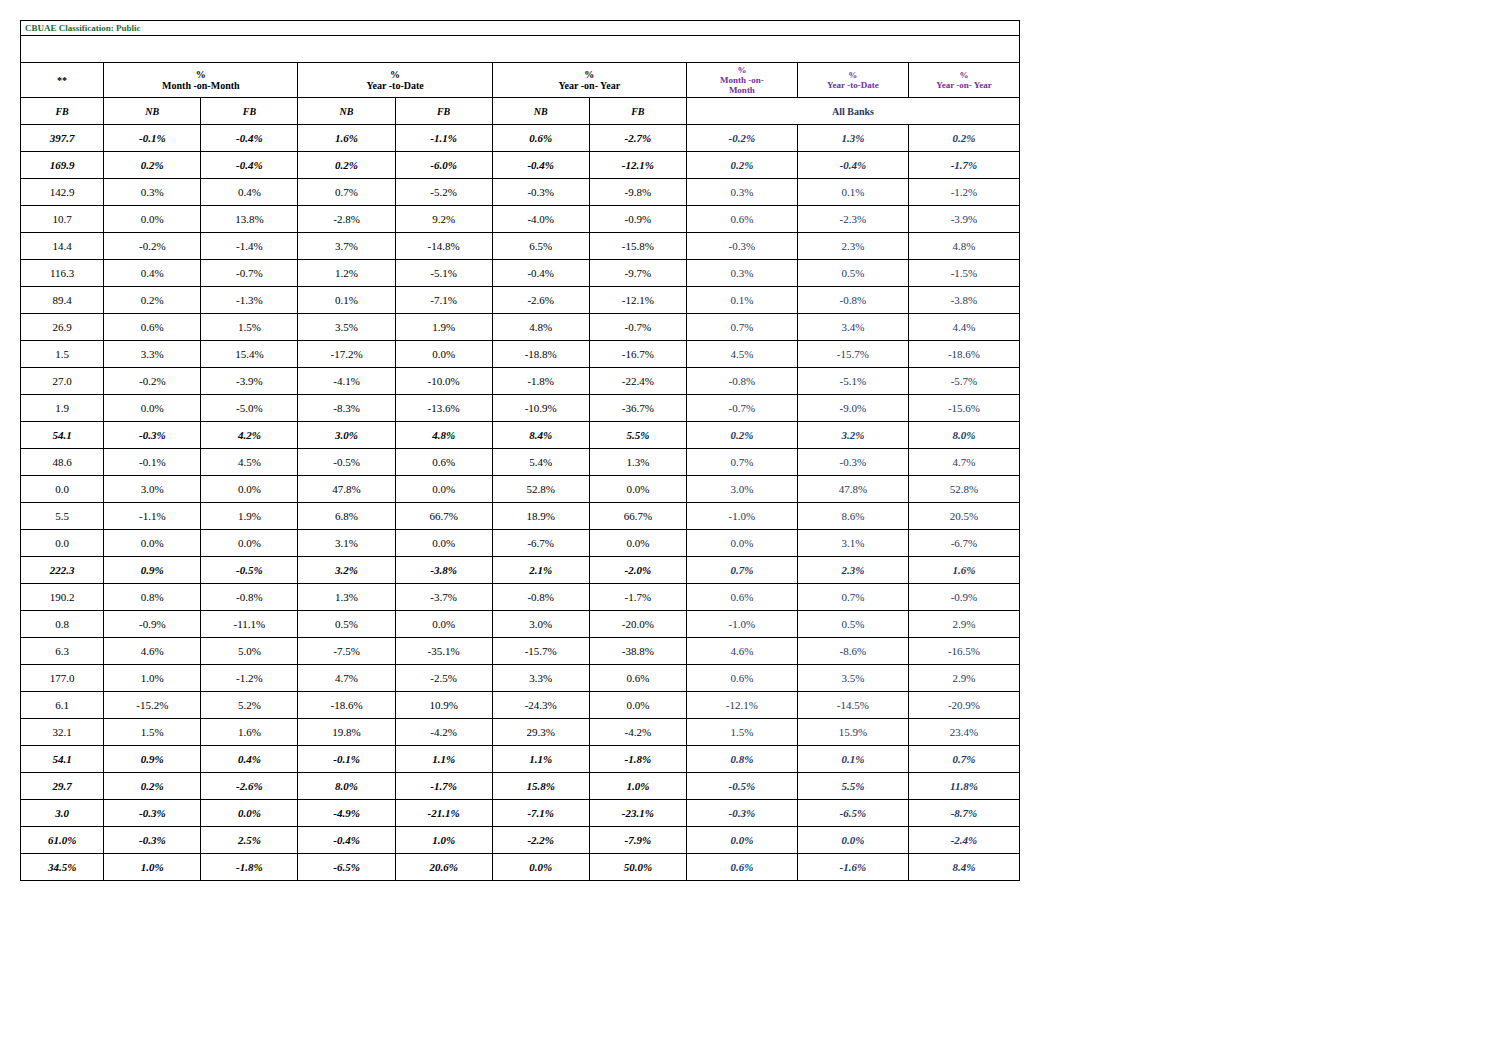CBUAE Classification: Public
| ** | % Month -on-Month | % Year -to-Date | % Year -on- Year | % Month -on- Month | % Year -to-Date | % Year -on- Year |
| FB | NB | FB | NB | FB | NB | FB | All Banks |
| 397.7 | -0.1% | -0.4% | 1.6% | -1.1% | 0.6% | -2.7% | -0.2% | 1.3% | 0.2% |
| 169.9 | 0.2% | -0.4% | 0.2% | -6.0% | -0.4% | -12.1% | 0.2% | -0.4% | -1.7% |
| 142.9 | 0.3% | 0.4% | 0.7% | -5.2% | -0.3% | -9.8% | 0.3% | 0.1% | -1.2% |
| 10.7 | 0.0% | 13.8% | -2.8% | 9.2% | -4.0% | -0.9% | 0.6% | -2.3% | -3.9% |
| 14.4 | -0.2% | -1.4% | 3.7% | -14.8% | 6.5% | -15.8% | -0.3% | 2.3% | 4.8% |
| 116.3 | 0.4% | -0.7% | 1.2% | -5.1% | -0.4% | -9.7% | 0.3% | 0.5% | -1.5% |
| 89.4 | 0.2% | -1.3% | 0.1% | -7.1% | -2.6% | -12.1% | 0.1% | -0.8% | -3.8% |
| 26.9 | 0.6% | 1.5% | 3.5% | 1.9% | 4.8% | -0.7% | 0.7% | 3.4% | 4.4% |
| 1.5 | 3.3% | 15.4% | -17.2% | 0.0% | -18.8% | -16.7% | 4.5% | -15.7% | -18.6% |
| 27.0 | -0.2% | -3.9% | -4.1% | -10.0% | -1.8% | -22.4% | -0.8% | -5.1% | -5.7% |
| 1.9 | 0.0% | -5.0% | -8.3% | -13.6% | -10.9% | -36.7% | -0.7% | -9.0% | -15.6% |
| 54.1 | -0.3% | 4.2% | 3.0% | 4.8% | 8.4% | 5.5% | 0.2% | 3.2% | 8.0% |
| 48.6 | -0.1% | 4.5% | -0.5% | 0.6% | 5.4% | 1.3% | 0.7% | -0.3% | 4.7% |
| 0.0 | 3.0% | 0.0% | 47.8% | 0.0% | 52.8% | 0.0% | 3.0% | 47.8% | 52.8% |
| 5.5 | -1.1% | 1.9% | 6.8% | 66.7% | 18.9% | 66.7% | -1.0% | 8.6% | 20.5% |
| 0.0 | 0.0% | 0.0% | 3.1% | 0.0% | -6.7% | 0.0% | 0.0% | 3.1% | -6.7% |
| 222.3 | 0.9% | -0.5% | 3.2% | -3.8% | 2.1% | -2.0% | 0.7% | 2.3% | 1.6% |
| 190.2 | 0.8% | -0.8% | 1.3% | -3.7% | -0.8% | -1.7% | 0.6% | 0.7% | -0.9% |
| 0.8 | -0.9% | -11.1% | 0.5% | 0.0% | 3.0% | -20.0% | -1.0% | 0.5% | 2.9% |
| 6.3 | 4.6% | 5.0% | -7.5% | -35.1% | -15.7% | -38.8% | 4.6% | -8.6% | -16.5% |
| 177.0 | 1.0% | -1.2% | 4.7% | -2.5% | 3.3% | 0.6% | 0.6% | 3.5% | 2.9% |
| 6.1 | -15.2% | 5.2% | -18.6% | 10.9% | -24.3% | 0.0% | -12.1% | -14.5% | -20.9% |
| 32.1 | 1.5% | 1.6% | 19.8% | -4.2% | 29.3% | -4.2% | 1.5% | 15.9% | 23.4% |
| 54.1 | 0.9% | 0.4% | -0.1% | 1.1% | 1.1% | -1.8% | 0.8% | 0.1% | 0.7% |
| 29.7 | 0.2% | -2.6% | 8.0% | -1.7% | 15.8% | 1.0% | -0.5% | 5.5% | 11.8% |
| 3.0 | -0.3% | 0.0% | -4.9% | -21.1% | -7.1% | -23.1% | -0.3% | -6.5% | -8.7% |
| 61.0% | -0.3% | 2.5% | -0.4% | 1.0% | -2.2% | -7.9% | 0.0% | 0.0% | -2.4% |
| 34.5% | 1.0% | -1.8% | -6.5% | 20.6% | 0.0% | 50.0% | 0.6% | -1.6% | 8.4% |